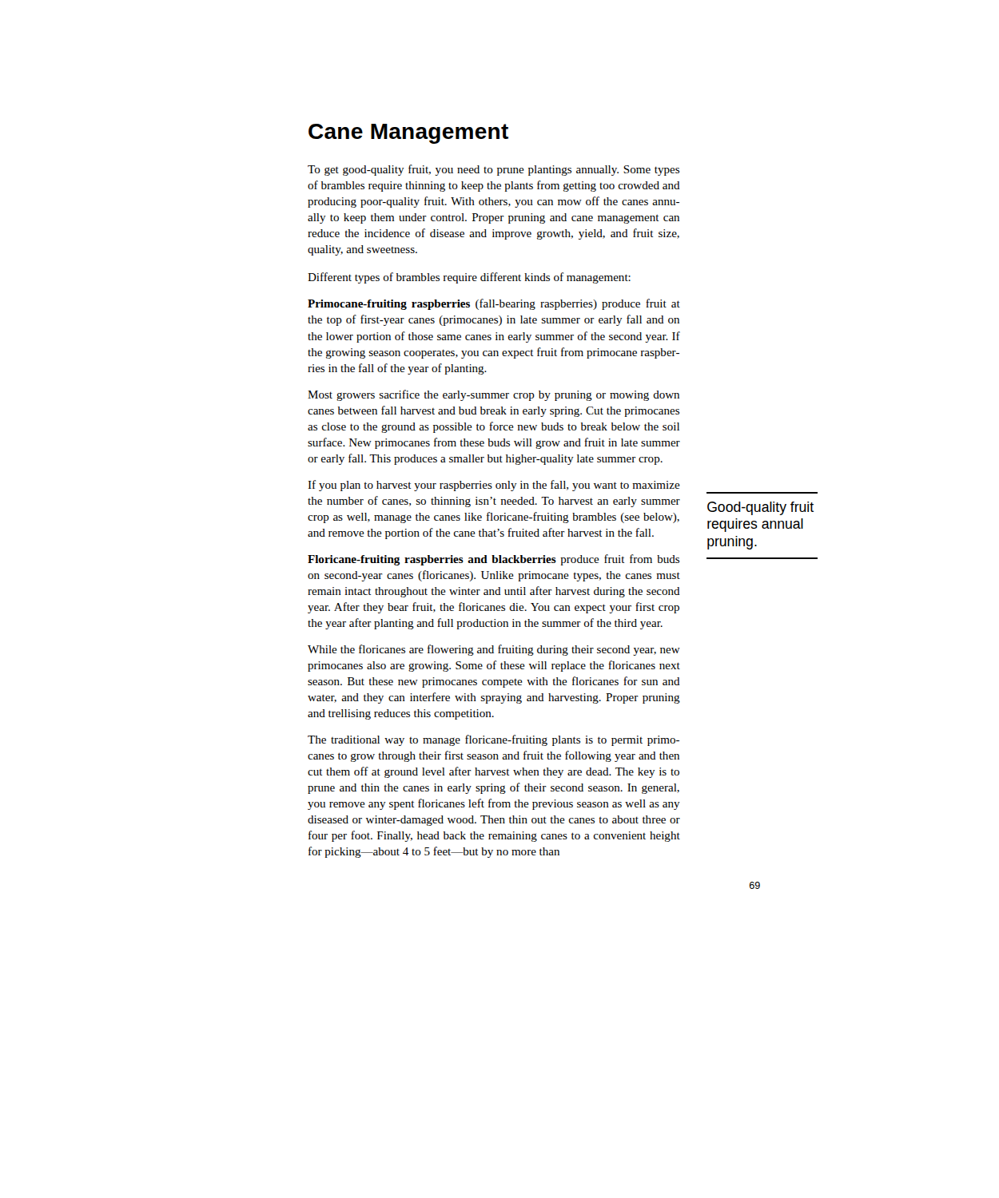Cane Management
To get good-quality fruit, you need to prune plantings annually. Some types of brambles require thinning to keep the plants from getting too crowded and producing poor-quality fruit. With others, you can mow off the canes annually to keep them under control. Proper pruning and cane management can reduce the incidence of disease and improve growth, yield, and fruit size, quality, and sweetness.
Different types of brambles require different kinds of management:
Primocane-fruiting raspberries (fall-bearing raspberries) produce fruit at the top of first-year canes (primocanes) in late summer or early fall and on the lower portion of those same canes in early summer of the second year. If the growing season cooperates, you can expect fruit from primocane raspberries in the fall of the year of planting.
Most growers sacrifice the early-summer crop by pruning or mowing down canes between fall harvest and bud break in early spring. Cut the primocanes as close to the ground as possible to force new buds to break below the soil surface. New primocanes from these buds will grow and fruit in late summer or early fall. This produces a smaller but higher-quality late summer crop.
If you plan to harvest your raspberries only in the fall, you want to maximize the number of canes, so thinning isn’t needed. To harvest an early summer crop as well, manage the canes like floricane-fruiting brambles (see below), and remove the portion of the cane that’s fruited after harvest in the fall.
Floricane-fruiting raspberries and blackberries produce fruit from buds on second-year canes (floricanes). Unlike primocane types, the canes must remain intact throughout the winter and until after harvest during the second year. After they bear fruit, the floricanes die. You can expect your first crop the year after planting and full production in the summer of the third year.
While the floricanes are flowering and fruiting during their second year, new primocanes also are growing. Some of these will replace the floricanes next season. But these new primocanes compete with the floricanes for sun and water, and they can interfere with spraying and harvesting. Proper pruning and trellising reduces this competition.
The traditional way to manage floricane-fruiting plants is to permit primocanes to grow through their first season and fruit the following year and then cut them off at ground level after harvest when they are dead. The key is to prune and thin the canes in early spring of their second season. In general, you remove any spent floricanes left from the previous season as well as any diseased or winter-damaged wood. Then thin out the canes to about three or four per foot. Finally, head back the remaining canes to a convenient height for picking—about 4 to 5 feet—but by no more than
Good-quality fruit requires annual pruning.
69